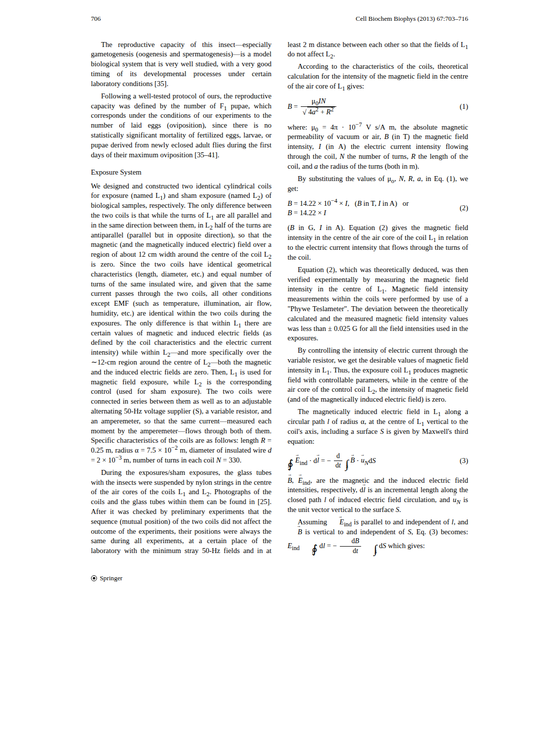706 Cell Biochem Biophys (2013) 67:703–716
The reproductive capacity of this insect—especially gametogenesis (oogenesis and spermatogenesis)—is a model biological system that is very well studied, with a very good timing of its developmental processes under certain laboratory conditions [35].
Following a well-tested protocol of ours, the reproductive capacity was defined by the number of F1 pupae, which corresponds under the conditions of our experiments to the number of laid eggs (oviposition), since there is no statistically significant mortality of fertilized eggs, larvae, or pupae derived from newly eclosed adult flies during the first days of their maximum oviposition [35–41].
Exposure System
We designed and constructed two identical cylindrical coils for exposure (named L1) and sham exposure (named L2) of biological samples, respectively. The only difference between the two coils is that while the turns of L1 are all parallel and in the same direction between them, in L2 half of the turns are antiparallel (parallel but in opposite direction), so that the magnetic (and the magnetically induced electric) field over a region of about 12 cm width around the centre of the coil L2 is zero. Since the two coils have identical geometrical characteristics (length, diameter, etc.) and equal number of turns of the same insulated wire, and given that the same current passes through the two coils, all other conditions except EMF (such as temperature, illumination, air flow, humidity, etc.) are identical within the two coils during the exposures. The only difference is that within L1 there are certain values of magnetic and induced electric fields (as defined by the coil characteristics and the electric current intensity) while within L2—and more specifically over the ∼12-cm region around the centre of L2—both the magnetic and the induced electric fields are zero. Then, L1 is used for magnetic field exposure, while L2 is the corresponding control (used for sham exposure). The two coils were connected in series between them as well as to an adjustable alternating 50-Hz voltage supplier (S), a variable resistor, and an amperemeter, so that the same current—measured each moment by the amperemeter—flows through both of them. Specific characteristics of the coils are as follows: length R = 0.25 m, radius α = 7.5 × 10−2 m, diameter of insulated wire d = 2 × 10−3 m, number of turns in each coil N = 330.
During the exposures/sham exposures, the glass tubes with the insects were suspended by nylon strings in the centre of the air cores of the coils L1 and L2. Photographs of the coils and the glass tubes within them can be found in [25]. After it was checked by preliminary experiments that the sequence (mutual position) of the two coils did not affect the outcome of the experiments, their positions were always the same during all experiments, at a certain place of the laboratory with the minimum stray 50-Hz fields and in at least 2 m distance between each other so that the fields of L1 do not affect L2.
According to the characteristics of the coils, theoretical calculation for the intensity of the magnetic field in the centre of the air core of L1 gives:
B = μ0IN√4a2 + R2
(1)
where: μ0 = 4π · 10−7 V s/A m, the absolute magnetic permeability of vacuum or air, B (in T) the magnetic field intensity, I (in A) the electric current intensity flowing through the coil, N the number of turns, R the length of the coil, and a the radius of the turns (both in m).
By substituting the values of μo, N, R, a, in Eq. (1), we get:
B = 14.22 × 10−4 × I, (B in T, I in A) or
B = 14.22 × I
(2)
(B in G, I in A). Equation (2) gives the magnetic field intensity in the centre of the air core of the coil L1 in relation to the electric current intensity that flows through the turns of the coil.
Equation (2), which was theoretically deduced, was then verified experimentally by measuring the magnetic field intensity in the centre of L1. Magnetic field intensity measurements within the coils were performed by use of a "Phywe Teslameter". The deviation between the theoretically calculated and the measured magnetic field intensity values was less than ± 0.025 G for all the field intensities used in the exposures.
By controlling the intensity of electric current through the variable resistor, we get the desirable values of magnetic field intensity in L1. Thus, the exposure coil L1 produces magnetic field with controllable parameters, while in the centre of the air core of the control coil L2, the intensity of magnetic field (and of the magnetically induced electric field) is zero.
The magnetically induced electric field in L1 along a circular path l of radius α, at the centre of L1 vertical to the coil's axis, including a surface S is given by Maxwell's third equation:
∮l Eind · dl = − ddt ∫S B · uNdS
(3)
B, Eind, are the magnetic and the induced electric field intensities, respectively, dl is an incremental length along the closed path l of induced electric field circulation, and uN is the unit vector vertical to the surface S.
Assuming Eind is parallel to and independent of l, and B is vertical to and independent of S, Eq. (3) becomes: Eind ∮l dl = − dB dt ∫S dS which gives:
Springer